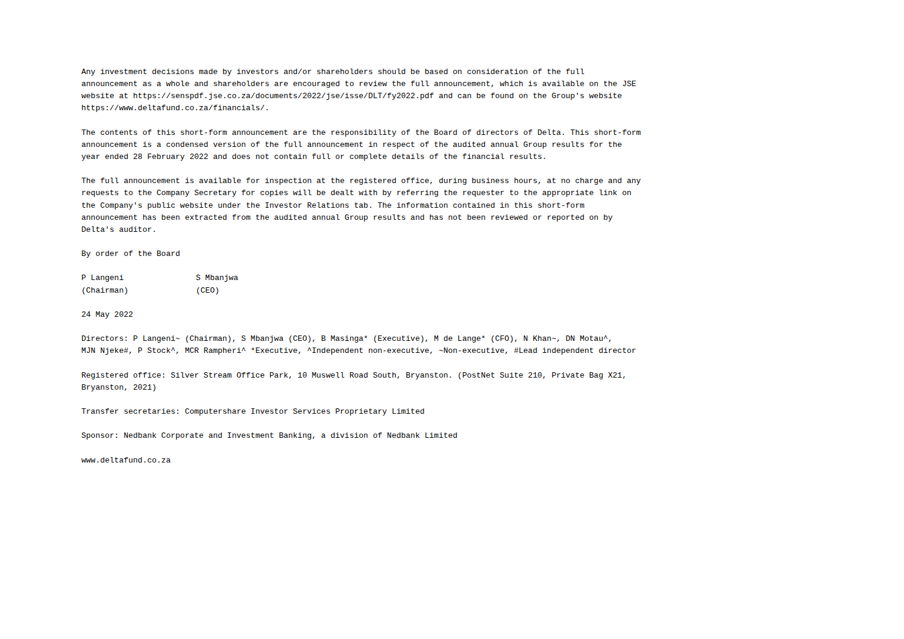Any investment decisions made by investors and/or shareholders should be based on consideration of the full announcement as a whole and shareholders are encouraged to review the full announcement, which is available on the JSE website at https://senspdf.jse.co.za/documents/2022/jse/isse/DLT/fy2022.pdf and can be found on the Group's website https://www.deltafund.co.za/financials/.
The contents of this short-form announcement are the responsibility of the Board of directors of Delta. This short-form announcement is a condensed version of the full announcement in respect of the audited annual Group results for the year ended 28 February 2022 and does not contain full or complete details of the financial results.
The full announcement is available for inspection at the registered office, during business hours, at no charge and any requests to the Company Secretary for copies will be dealt with by referring the requester to the appropriate link on the Company's public website under the Investor Relations tab. The information contained in this short-form announcement has been extracted from the audited annual Group results and has not been reviewed or reported on by Delta's auditor.
By order of the Board
| P Langeni | S Mbanjwa |
| (Chairman) | (CEO) |
24 May 2022
Directors: P Langeni~ (Chairman), S Mbanjwa (CEO), B Masinga* (Executive), M de Lange* (CFO), N Khan~, DN Motau^, MJN Njeke#, P Stock^, MCR Rampheri^ *Executive, ^Independent non-executive, ~Non-executive, #Lead independent director
Registered office: Silver Stream Office Park, 10 Muswell Road South, Bryanston. (PostNet Suite 210, Private Bag X21, Bryanston, 2021)
Transfer secretaries: Computershare Investor Services Proprietary Limited
Sponsor: Nedbank Corporate and Investment Banking, a division of Nedbank Limited
www.deltafund.co.za